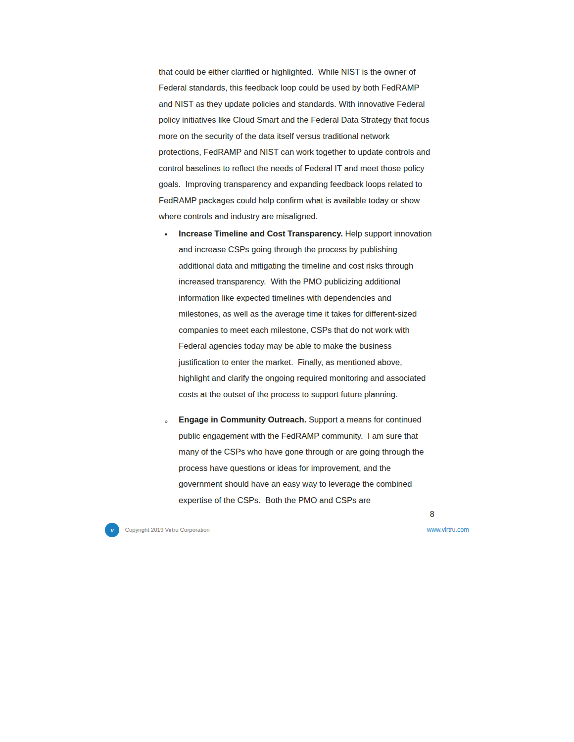that could be either clarified or highlighted. While NIST is the owner of Federal standards, this feedback loop could be used by both FedRAMP and NIST as they update policies and standards. With innovative Federal policy initiatives like Cloud Smart and the Federal Data Strategy that focus more on the security of the data itself versus traditional network protections, FedRAMP and NIST can work together to update controls and control baselines to reflect the needs of Federal IT and meet those policy goals. Improving transparency and expanding feedback loops related to FedRAMP packages could help confirm what is available today or show where controls and industry are misaligned.
Increase Timeline and Cost Transparency. Help support innovation and increase CSPs going through the process by publishing additional data and mitigating the timeline and cost risks through increased transparency. With the PMO publicizing additional information like expected timelines with dependencies and milestones, as well as the average time it takes for different-sized companies to meet each milestone, CSPs that do not work with Federal agencies today may be able to make the business justification to enter the market. Finally, as mentioned above, highlight and clarify the ongoing required monitoring and associated costs at the outset of the process to support future planning.
Engage in Community Outreach. Support a means for continued public engagement with the FedRAMP community. I am sure that many of the CSPs who have gone through or are going through the process have questions or ideas for improvement, and the government should have an easy way to leverage the combined expertise of the CSPs. Both the PMO and CSPs are
8
v Copyright 2019 Virtru Corporation
www.virtru.com